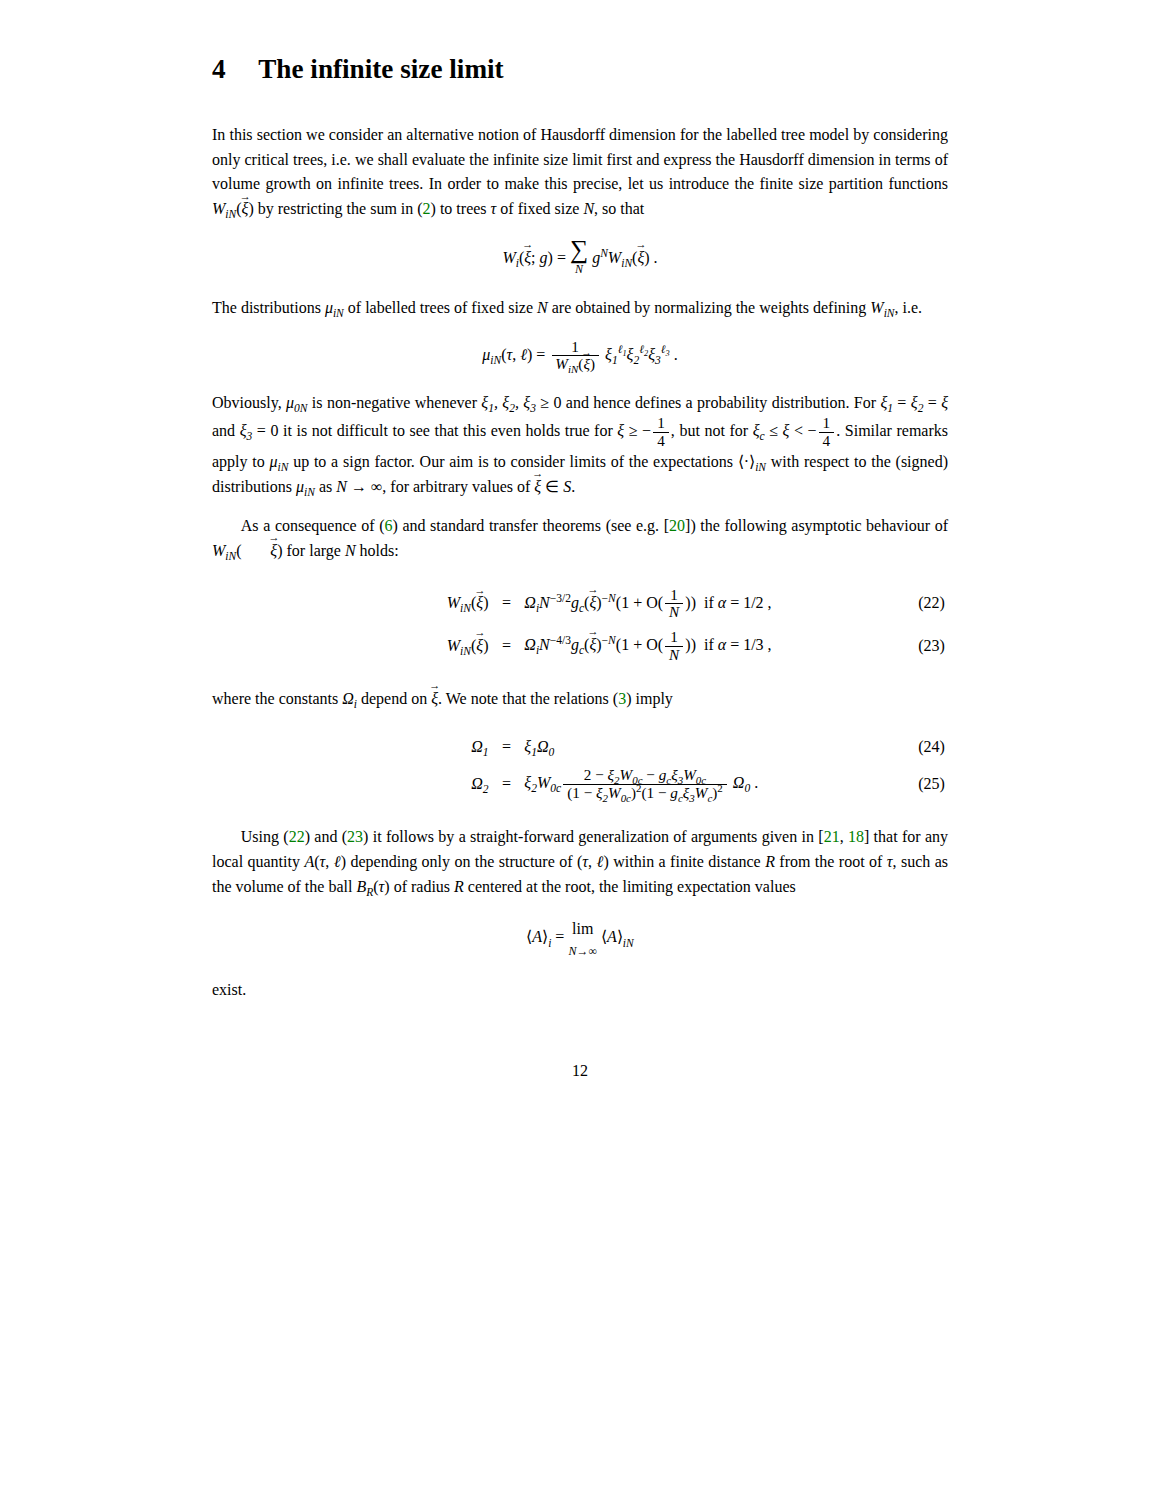4 The infinite size limit
In this section we consider an alternative notion of Hausdorff dimension for the labelled tree model by considering only critical trees, i.e. we shall evaluate the infinite size limit first and express the Hausdorff dimension in terms of volume growth on infinite trees. In order to make this precise, let us introduce the finite size partition functions WiN(ξ) by restricting the sum in (2) to trees τ of fixed size N, so that
Wi(ξ; g) = ∑N gNWiN(ξ) .
The distributions μiN of labelled trees of fixed size N are obtained by normalizing the weights defining WiN, i.e.
μiN(τ, ℓ) = 1 WiN(ξ) ξ1ℓ1ξ2ℓ2ξ3ℓ3 .
Obviously, μ0N is non-negative whenever ξ1, ξ2, ξ3 ≥ 0 and hence defines a probability distribution. For ξ1 = ξ2 = ξ and ξ3 = 0 it is not difficult to see that this even holds true for ξ ≥ −14, but not for ξc ≤ ξ < −14. Similar remarks apply to μiN up to a sign factor. Our aim is to consider limits of the expectations ⟨·⟩iN with respect to the (signed) distributions μiN as N → ∞, for arbitrary values of ξ ∈ S.
As a consequence of (6) and standard transfer theorems (see e.g. [20]) the following asymptotic behaviour of WiN(ξ) for large N holds:
| W iN ( ξ ) | = | Ω i N −3/2 g c ( ξ ) − N (1 + O( 1 N )) if α = 1/2 , | (22) |
| W iN ( ξ ) | = | Ω i N −4/3 g c ( ξ ) − N (1 + O( 1 N )) if α = 1/3 , | (23) |
where the constants Ωi depend on ξ. We note that the relations (3) imply
| Ω 1 | = | ξ 1 Ω 0 | (24) |
| Ω 2 | = | ξ 2 W 0c 2 − ξ 2 W 0c − g c ξ 3 W 0c (1 − ξ 2 W 0c ) 2 (1 − g c ξ 3 W c ) 2 Ω 0 . | (25) |
Using (22) and (23) it follows by a straight-forward generalization of arguments given in [21, 18] that for any local quantity A(τ, ℓ) depending only on the structure of (τ, ℓ) within a finite distance R from the root of τ, such as the volume of the ball BR(τ) of radius R centered at the root, the limiting expectation values
⟨A⟩i = lim N→∞ ⟨A⟩iN
exist.
12